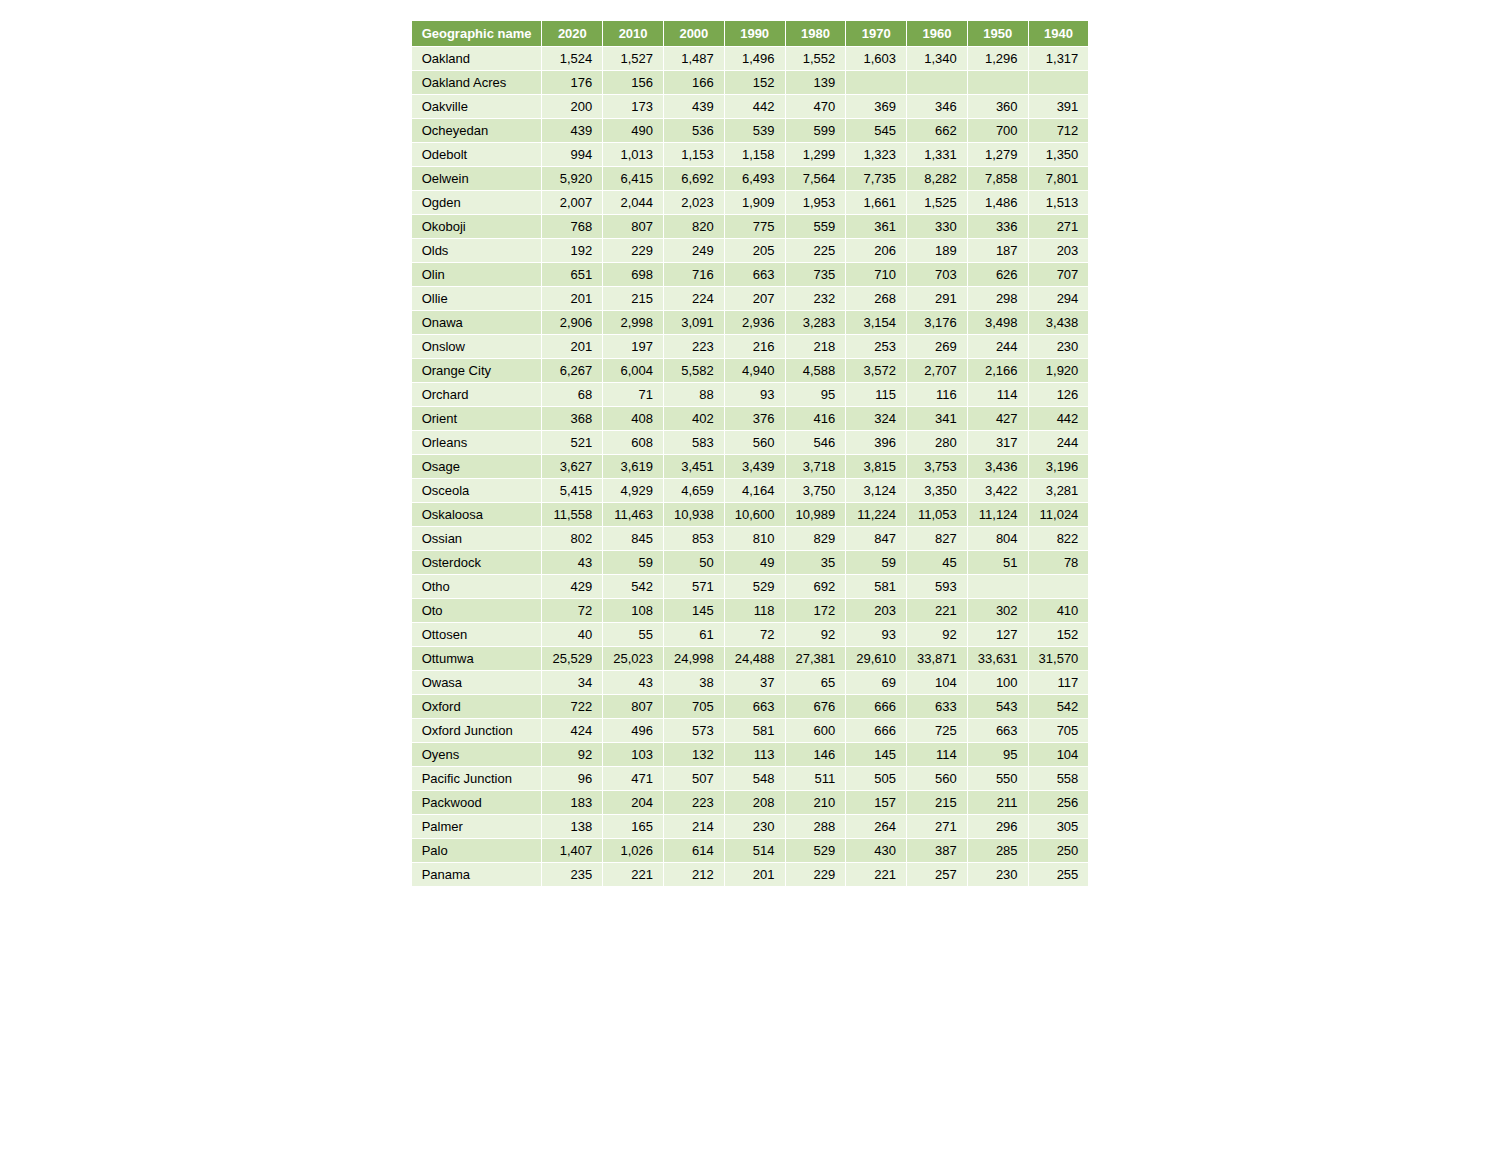Population of Iowa places, 1940–2020
| Geographic name | 2020 | 2010 | 2000 | 1990 | 1980 | 1970 | 1960 | 1950 | 1940 |
| --- | --- | --- | --- | --- | --- | --- | --- | --- | --- |
| Oakland | 1,524 | 1,527 | 1,487 | 1,496 | 1,552 | 1,603 | 1,340 | 1,296 | 1,317 |
| Oakland Acres | 176 | 156 | 166 | 152 | 139 | | | | |
| Oakville | 200 | 173 | 439 | 442 | 470 | 369 | 346 | 360 | 391 |
| Ocheyedan | 439 | 490 | 536 | 539 | 599 | 545 | 662 | 700 | 712 |
| Odebolt | 994 | 1,013 | 1,153 | 1,158 | 1,299 | 1,323 | 1,331 | 1,279 | 1,350 |
| Oelwein | 5,920 | 6,415 | 6,692 | 6,493 | 7,564 | 7,735 | 8,282 | 7,858 | 7,801 |
| Ogden | 2,007 | 2,044 | 2,023 | 1,909 | 1,953 | 1,661 | 1,525 | 1,486 | 1,513 |
| Okoboji | 768 | 807 | 820 | 775 | 559 | 361 | 330 | 336 | 271 |
| Olds | 192 | 229 | 249 | 205 | 225 | 206 | 189 | 187 | 203 |
| Olin | 651 | 698 | 716 | 663 | 735 | 710 | 703 | 626 | 707 |
| Ollie | 201 | 215 | 224 | 207 | 232 | 268 | 291 | 298 | 294 |
| Onawa | 2,906 | 2,998 | 3,091 | 2,936 | 3,283 | 3,154 | 3,176 | 3,498 | 3,438 |
| Onslow | 201 | 197 | 223 | 216 | 218 | 253 | 269 | 244 | 230 |
| Orange City | 6,267 | 6,004 | 5,582 | 4,940 | 4,588 | 3,572 | 2,707 | 2,166 | 1,920 |
| Orchard | 68 | 71 | 88 | 93 | 95 | 115 | 116 | 114 | 126 |
| Orient | 368 | 408 | 402 | 376 | 416 | 324 | 341 | 427 | 442 |
| Orleans | 521 | 608 | 583 | 560 | 546 | 396 | 280 | 317 | 244 |
| Osage | 3,627 | 3,619 | 3,451 | 3,439 | 3,718 | 3,815 | 3,753 | 3,436 | 3,196 |
| Osceola | 5,415 | 4,929 | 4,659 | 4,164 | 3,750 | 3,124 | 3,350 | 3,422 | 3,281 |
| Oskaloosa | 11,558 | 11,463 | 10,938 | 10,600 | 10,989 | 11,224 | 11,053 | 11,124 | 11,024 |
| Ossian | 802 | 845 | 853 | 810 | 829 | 847 | 827 | 804 | 822 |
| Osterdock | 43 | 59 | 50 | 49 | 35 | 59 | 45 | 51 | 78 |
| Otho | 429 | 542 | 571 | 529 | 692 | 581 | 593 | | |
| Oto | 72 | 108 | 145 | 118 | 172 | 203 | 221 | 302 | 410 |
| Ottosen | 40 | 55 | 61 | 72 | 92 | 93 | 92 | 127 | 152 |
| Ottumwa | 25,529 | 25,023 | 24,998 | 24,488 | 27,381 | 29,610 | 33,871 | 33,631 | 31,570 |
| Owasa | 34 | 43 | 38 | 37 | 65 | 69 | 104 | 100 | 117 |
| Oxford | 722 | 807 | 705 | 663 | 676 | 666 | 633 | 543 | 542 |
| Oxford Junction | 424 | 496 | 573 | 581 | 600 | 666 | 725 | 663 | 705 |
| Oyens | 92 | 103 | 132 | 113 | 146 | 145 | 114 | 95 | 104 |
| Pacific Junction | 96 | 471 | 507 | 548 | 511 | 505 | 560 | 550 | 558 |
| Packwood | 183 | 204 | 223 | 208 | 210 | 157 | 215 | 211 | 256 |
| Palmer | 138 | 165 | 214 | 230 | 288 | 264 | 271 | 296 | 305 |
| Palo | 1,407 | 1,026 | 614 | 514 | 529 | 430 | 387 | 285 | 250 |
| Panama | 235 | 221 | 212 | 201 | 229 | 221 | 257 | 230 | 255 |